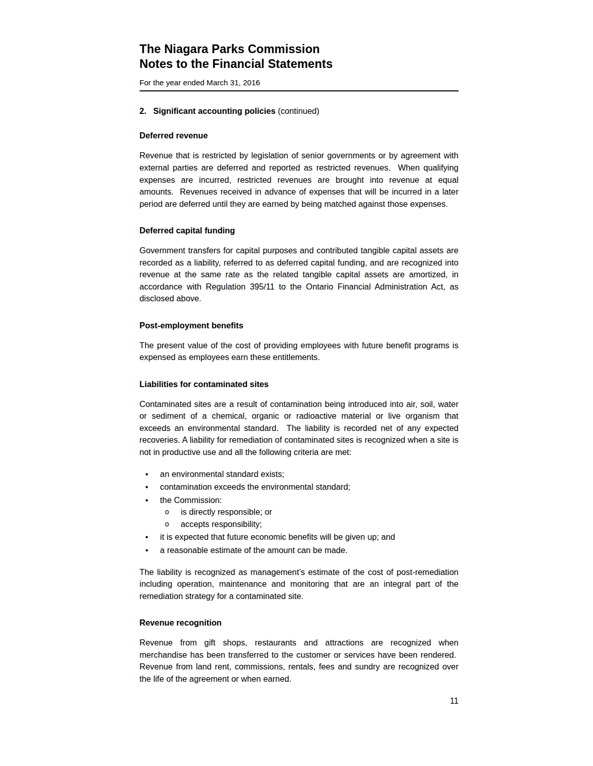The Niagara Parks Commission
Notes to the Financial Statements
For the year ended March 31, 2016
2. Significant accounting policies (continued)
Deferred revenue
Revenue that is restricted by legislation of senior governments or by agreement with external parties are deferred and reported as restricted revenues. When qualifying expenses are incurred, restricted revenues are brought into revenue at equal amounts. Revenues received in advance of expenses that will be incurred in a later period are deferred until they are earned by being matched against those expenses.
Deferred capital funding
Government transfers for capital purposes and contributed tangible capital assets are recorded as a liability, referred to as deferred capital funding, and are recognized into revenue at the same rate as the related tangible capital assets are amortized, in accordance with Regulation 395/11 to the Ontario Financial Administration Act, as disclosed above.
Post-employment benefits
The present value of the cost of providing employees with future benefit programs is expensed as employees earn these entitlements.
Liabilities for contaminated sites
Contaminated sites are a result of contamination being introduced into air, soil, water or sediment of a chemical, organic or radioactive material or live organism that exceeds an environmental standard. The liability is recorded net of any expected recoveries. A liability for remediation of contaminated sites is recognized when a site is not in productive use and all the following criteria are met:
an environmental standard exists;
contamination exceeds the environmental standard;
the Commission:
is directly responsible; or
accepts responsibility;
it is expected that future economic benefits will be given up; and
a reasonable estimate of the amount can be made.
The liability is recognized as management’s estimate of the cost of post-remediation including operation, maintenance and monitoring that are an integral part of the remediation strategy for a contaminated site.
Revenue recognition
Revenue from gift shops, restaurants and attractions are recognized when merchandise has been transferred to the customer or services have been rendered. Revenue from land rent, commissions, rentals, fees and sundry are recognized over the life of the agreement or when earned.
11